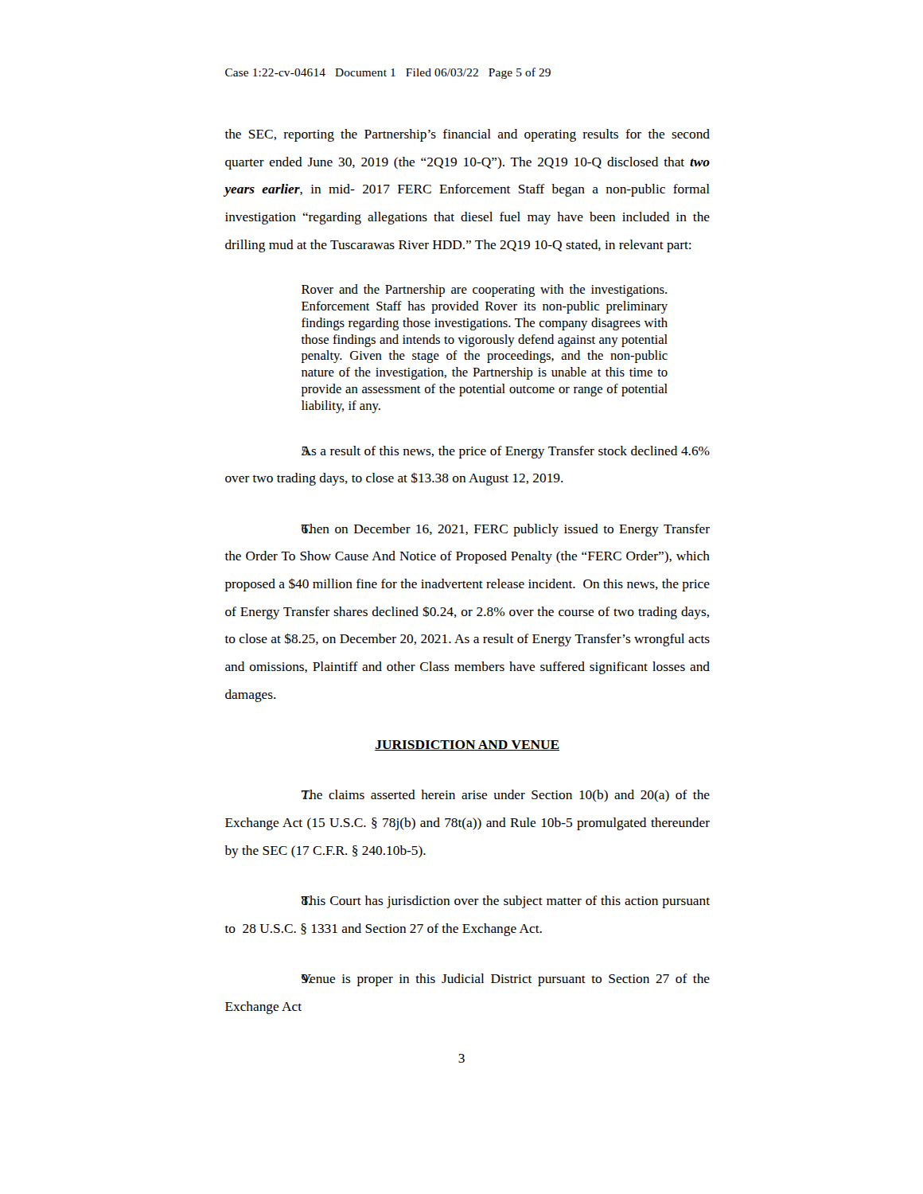Case 1:22-cv-04614 Document 1 Filed 06/03/22 Page 5 of 29
the SEC, reporting the Partnership’s financial and operating results for the second quarter ended June 30, 2019 (the “2Q19 10-Q”). The 2Q19 10-Q disclosed that two years earlier, in mid- 2017 FERC Enforcement Staff began a non-public formal investigation “regarding allegations that diesel fuel may have been included in the drilling mud at the Tuscarawas River HDD.” The 2Q19 10-Q stated, in relevant part:
Rover and the Partnership are cooperating with the investigations. Enforcement Staff has provided Rover its non-public preliminary findings regarding those investigations. The company disagrees with those findings and intends to vigorously defend against any potential penalty. Given the stage of the proceedings, and the non-public nature of the investigation, the Partnership is unable at this time to provide an assessment of the potential outcome or range of potential liability, if any.
5. As a result of this news, the price of Energy Transfer stock declined 4.6% over two trading days, to close at $13.38 on August 12, 2019.
6. Then on December 16, 2021, FERC publicly issued to Energy Transfer the Order To Show Cause And Notice of Proposed Penalty (the “FERC Order”), which proposed a $40 million fine for the inadvertent release incident. On this news, the price of Energy Transfer shares declined $0.24, or 2.8% over the course of two trading days, to close at $8.25, on December 20, 2021. As a result of Energy Transfer’s wrongful acts and omissions, Plaintiff and other Class members have suffered significant losses and damages.
JURISDICTION AND VENUE
7. The claims asserted herein arise under Section 10(b) and 20(a) of the Exchange Act (15 U.S.C. § 78j(b) and 78t(a)) and Rule 10b-5 promulgated thereunder by the SEC (17 C.F.R. § 240.10b-5).
8. This Court has jurisdiction over the subject matter of this action pursuant to 28 U.S.C. § 1331 and Section 27 of the Exchange Act.
9. Venue is proper in this Judicial District pursuant to Section 27 of the Exchange Act
3